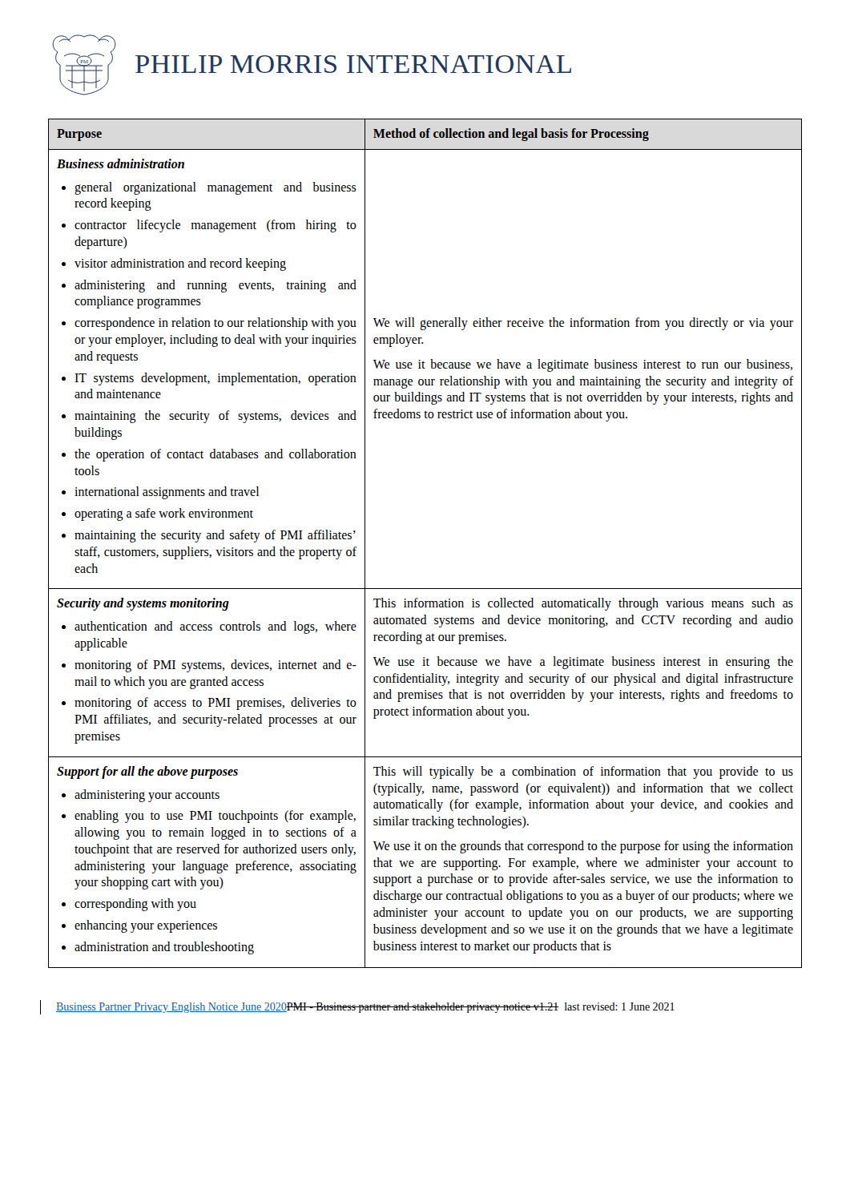PM
PHILIP MORRIS INTERNATIONAL
| Purpose | Method of collection and legal basis for Processing |
| --- | --- |
| Business administration general organizational management and business record keeping contractor lifecycle management (from hiring to departure) visitor administration and record keeping administering and running events, training and compliance programmes correspondence in relation to our relationship with you or your employer, including to deal with your inquiries and requests IT systems development, implementation, operation and maintenance maintaining the security of systems, devices and buildings the operation of contact databases and collaboration tools international assignments and travel operating a safe work environment maintaining the security and safety of PMI affiliates’ staff, customers, suppliers, visitors and the property of each | We will generally either receive the information from you directly or via your employer. We use it because we have a legitimate business interest to run our business, manage our relationship with you and maintaining the security and integrity of our buildings and IT systems that is not overridden by your interests, rights and freedoms to restrict use of information about you. |
| Security and systems monitoring authentication and access controls and logs, where applicable monitoring of PMI systems, devices, internet and e-mail to which you are granted access monitoring of access to PMI premises, deliveries to PMI affiliates, and security-related processes at our premises | This information is collected automatically through various means such as automated systems and device monitoring, and CCTV recording and audio recording at our premises. We use it because we have a legitimate business interest in ensuring the confidentiality, integrity and security of our physical and digital infrastructure and premises that is not overridden by your interests, rights and freedoms to protect information about you. |
| Support for all the above purposes administering your accounts enabling you to use PMI touchpoints (for example, allowing you to remain logged in to sections of a touchpoint that are reserved for authorized users only, administering your language preference, associating your shopping cart with you) corresponding with you enhancing your experiences administration and troubleshooting | This will typically be a combination of information that you provide to us (typically, name, password (or equivalent)) and information that we collect automatically (for example, information about your device, and cookies and similar tracking technologies). We use it on the grounds that correspond to the purpose for using the information that we are supporting. For example, where we administer your account to support a purchase or to provide after-sales service, we use the information to discharge our contractual obligations to you as a buyer of our products; where we administer your account to update you on our products, we are supporting business development and so we use it on the grounds that we have a legitimate business interest to market our products that is |
Business Partner Privacy English Notice June 2020 PMI - Business partner and stakeholder privacy notice v1.21 last revised: 1 June 2021